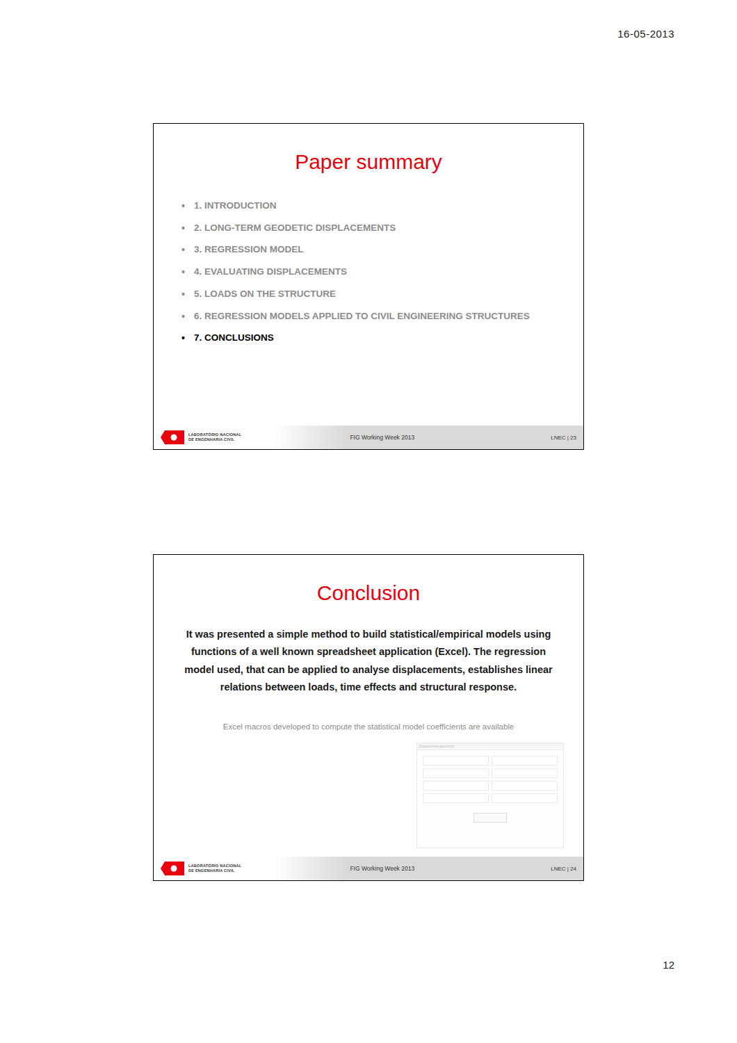16-05-2013
Paper summary
1. INTRODUCTION
2. LONG-TERM GEODETIC DISPLACEMENTS
3. REGRESSION MODEL
4. EVALUATING DISPLACEMENTS
5. LOADS ON THE STRUCTURE
6. REGRESSION MODELS APPLIED TO CIVIL ENGINEERING STRUCTURES
7. CONCLUSIONS
Laboratório Nacional
de Engenharia Civil
FIG Working Week 2013
LNEC | 23
Conclusion
It was presented a simple method to build statistical/empirical models using functions of a well known spreadsheet application (Excel). The regression model used, that can be applied to analyse displacements, establishes linear relations between loads, time effects and structural response.
Excel macros developed to compute the statistical model coefficients are available
Displacement adjustment
Laboratório Nacional
de Engenharia Civil
FIG Working Week 2013
LNEC | 24
12